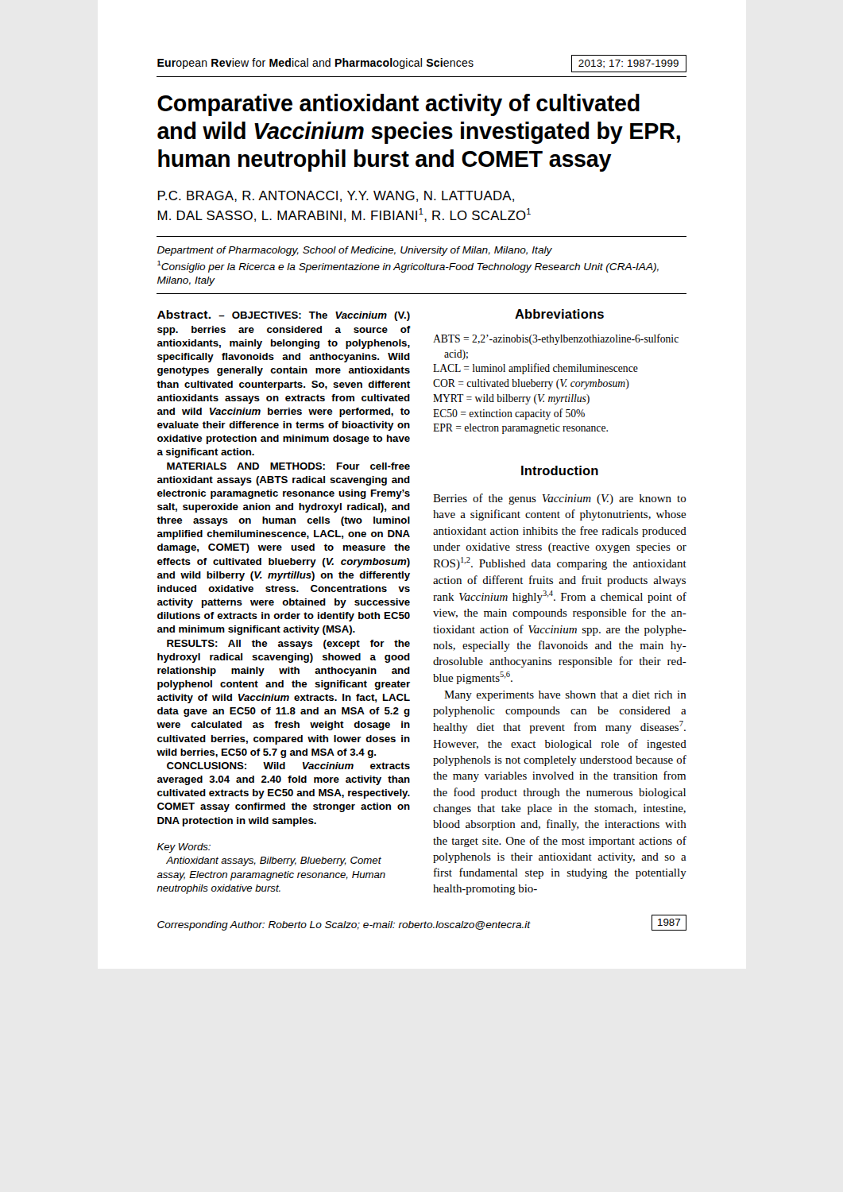European Review for Medical and Pharmacological Sciences
2013; 17: 1987-1999
Comparative antioxidant activity of cultivated and wild Vaccinium species investigated by EPR, human neutrophil burst and COMET assay
P.C. BRAGA, R. ANTONACCI, Y.Y. WANG, N. LATTUADA,
M. DAL SASSO, L. MARABINI, M. FIBIANI1, R. LO SCALZO1
Department of Pharmacology, School of Medicine, University of Milan, Milano, Italy
1Consiglio per la Ricerca e la Sperimentazione in Agricoltura-Food Technology Research Unit (CRA-IAA), Milano, Italy
Abstract. – OBJECTIVES: The Vaccinium (V.) spp. berries are considered a source of antioxidants, mainly belonging to polyphenols, specifically flavonoids and anthocyanins. Wild genotypes generally contain more antioxidants than cultivated counterparts. So, seven different antioxidants assays on extracts from cultivated and wild Vaccinium berries were performed, to evaluate their difference in terms of bioactivity on oxidative protection and minimum dosage to have a significant action.
MATERIALS AND METHODS: Four cell-free antioxidant assays (ABTS radical scavenging and electronic paramagnetic resonance using Fremy’s salt, superoxide anion and hydroxyl radical), and three assays on human cells (two luminol amplified chemiluminescence, LACL, one on DNA damage, COMET) were used to measure the effects of cultivated blueberry (V. corymbosum) and wild bilberry (V. myrtillus) on the differently induced oxidative stress. Concentrations vs activity patterns were obtained by successive dilutions of extracts in order to identify both EC50 and minimum significant activity (MSA).
RESULTS: All the assays (except for the hydroxyl radical scavenging) showed a good relationship mainly with anthocyanin and polyphenol content and the significant greater activity of wild Vaccinium extracts. In fact, LACL data gave an EC50 of 11.8 and an MSA of 5.2 g were calculated as fresh weight dosage in cultivated berries, compared with lower doses in wild berries, EC50 of 5.7 g and MSA of 3.4 g.
CONCLUSIONS: Wild Vaccinium extracts averaged 3.04 and 2.40 fold more activity than cultivated extracts by EC50 and MSA, respectively. COMET assay confirmed the stronger action on DNA protection in wild samples.
Key Words:
Antioxidant assays, Bilberry, Blueberry, Comet assay, Electron paramagnetic resonance, Human neutrophils oxidative burst.
Abbreviations
ABTS = 2,2’-azinobis(3-ethylbenzothiazoline-6-sulfonic acid);
LACL = luminol amplified chemiluminescence
COR = cultivated blueberry (V. corymbosum)
MYRT = wild bilberry (V. myrtillus)
EC50 = extinction capacity of 50%
EPR = electron paramagnetic resonance.
Introduction
Berries of the genus Vaccinium (V.) are known to have a significant content of phytonutrients, whose antioxidant action inhibits the free radicals produced under oxidative stress (reactive oxygen species or ROS)1,2. Published data comparing the antioxidant action of different fruits and fruit products always rank Vaccinium highly3,4. From a chemical point of view, the main compounds responsible for the antioxidant action of Vaccinium spp. are the polyphenols, especially the flavonoids and the main hydrosoluble anthocyanins responsible for their red-blue pigments5,6.
Many experiments have shown that a diet rich in polyphenolic compounds can be considered a healthy diet that prevent from many diseases7. However, the exact biological role of ingested polyphenols is not completely understood because of the many variables involved in the transition from the food product through the numerous biological changes that take place in the stomach, intestine, blood absorption and, finally, the interactions with the target site. One of the most important actions of polyphenols is their antioxidant activity, and so a first fundamental step in studying the potentially health-promoting bio-
Corresponding Author: Roberto Lo Scalzo; e-mail: roberto.loscalzo@entecra.it
1987